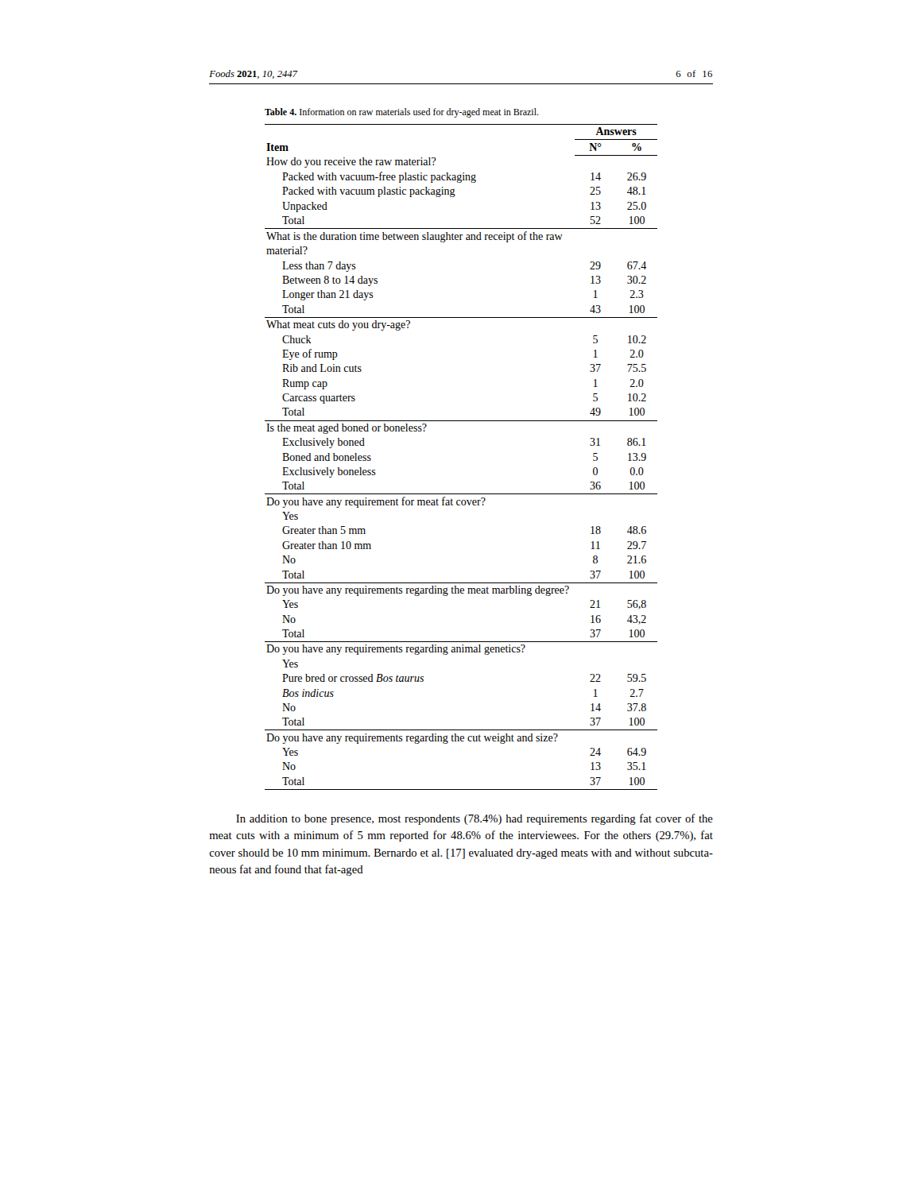Foods 2021, 10, 2447
6 of 16
Table 4. Information on raw materials used for dry-aged meat in Brazil.
| Item | Answers |
| N° | % |
| How do you receive the raw material? | | |
| Packed with vacuum-free plastic packaging | 14 | 26.9 |
| Packed with vacuum plastic packaging | 25 | 48.1 |
| Unpacked | 13 | 25.0 |
| Total | 52 | 100 |
| What is the duration time between slaughter and receipt of the raw material? | | |
| Less than 7 days | 29 | 67.4 |
| Between 8 to 14 days | 13 | 30.2 |
| Longer than 21 days | 1 | 2.3 |
| Total | 43 | 100 |
| What meat cuts do you dry-age? | | |
| Chuck | 5 | 10.2 |
| Eye of rump | 1 | 2.0 |
| Rib and Loin cuts | 37 | 75.5 |
| Rump cap | 1 | 2.0 |
| Carcass quarters | 5 | 10.2 |
| Total | 49 | 100 |
| Is the meat aged boned or boneless? | | |
| Exclusively boned | 31 | 86.1 |
| Boned and boneless | 5 | 13.9 |
| Exclusively boneless | 0 | 0.0 |
| Total | 36 | 100 |
| Do you have any requirement for meat fat cover? | | |
| Yes | | |
| Greater than 5 mm | 18 | 48.6 |
| Greater than 10 mm | 11 | 29.7 |
| No | 8 | 21.6 |
| Total | 37 | 100 |
| Do you have any requirements regarding the meat marbling degree? | | |
| Yes | 21 | 56,8 |
| No | 16 | 43,2 |
| Total | 37 | 100 |
| Do you have any requirements regarding animal genetics? | | |
| Yes | | |
| Pure bred or crossed Bos taurus | 22 | 59.5 |
| Bos indicus | 1 | 2.7 |
| No | 14 | 37.8 |
| Total | 37 | 100 |
| Do you have any requirements regarding the cut weight and size? | | |
| Yes | 24 | 64.9 |
| No | 13 | 35.1 |
| Total | 37 | 100 |
In addition to bone presence, most respondents (78.4%) had requirements regarding fat cover of the meat cuts with a minimum of 5 mm reported for 48.6% of the interviewees. For the others (29.7%), fat cover should be 10 mm minimum. Bernardo et al. [17] evaluated dry-aged meats with and without subcutaneous fat and found that fat-aged